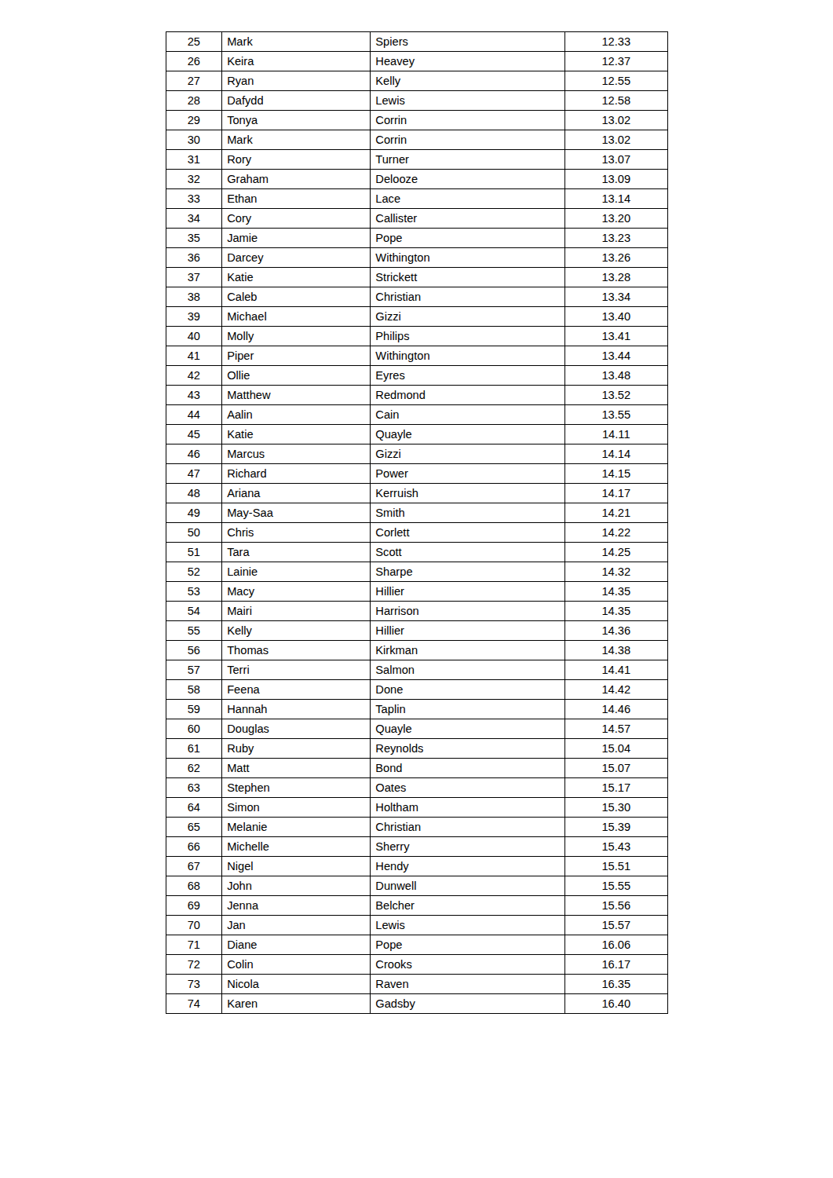| 25 | Mark | Spiers | 12.33 |
| 26 | Keira | Heavey | 12.37 |
| 27 | Ryan | Kelly | 12.55 |
| 28 | Dafydd | Lewis | 12.58 |
| 29 | Tonya | Corrin | 13.02 |
| 30 | Mark | Corrin | 13.02 |
| 31 | Rory | Turner | 13.07 |
| 32 | Graham | Delooze | 13.09 |
| 33 | Ethan | Lace | 13.14 |
| 34 | Cory | Callister | 13.20 |
| 35 | Jamie | Pope | 13.23 |
| 36 | Darcey | Withington | 13.26 |
| 37 | Katie | Strickett | 13.28 |
| 38 | Caleb | Christian | 13.34 |
| 39 | Michael | Gizzi | 13.40 |
| 40 | Molly | Philips | 13.41 |
| 41 | Piper | Withington | 13.44 |
| 42 | Ollie | Eyres | 13.48 |
| 43 | Matthew | Redmond | 13.52 |
| 44 | Aalin | Cain | 13.55 |
| 45 | Katie | Quayle | 14.11 |
| 46 | Marcus | Gizzi | 14.14 |
| 47 | Richard | Power | 14.15 |
| 48 | Ariana | Kerruish | 14.17 |
| 49 | May-Saa | Smith | 14.21 |
| 50 | Chris | Corlett | 14.22 |
| 51 | Tara | Scott | 14.25 |
| 52 | Lainie | Sharpe | 14.32 |
| 53 | Macy | Hillier | 14.35 |
| 54 | Mairi | Harrison | 14.35 |
| 55 | Kelly | Hillier | 14.36 |
| 56 | Thomas | Kirkman | 14.38 |
| 57 | Terri | Salmon | 14.41 |
| 58 | Feena | Done | 14.42 |
| 59 | Hannah | Taplin | 14.46 |
| 60 | Douglas | Quayle | 14.57 |
| 61 | Ruby | Reynolds | 15.04 |
| 62 | Matt | Bond | 15.07 |
| 63 | Stephen | Oates | 15.17 |
| 64 | Simon | Holtham | 15.30 |
| 65 | Melanie | Christian | 15.39 |
| 66 | Michelle | Sherry | 15.43 |
| 67 | Nigel | Hendy | 15.51 |
| 68 | John | Dunwell | 15.55 |
| 69 | Jenna | Belcher | 15.56 |
| 70 | Jan | Lewis | 15.57 |
| 71 | Diane | Pope | 16.06 |
| 72 | Colin | Crooks | 16.17 |
| 73 | Nicola | Raven | 16.35 |
| 74 | Karen | Gadsby | 16.40 |